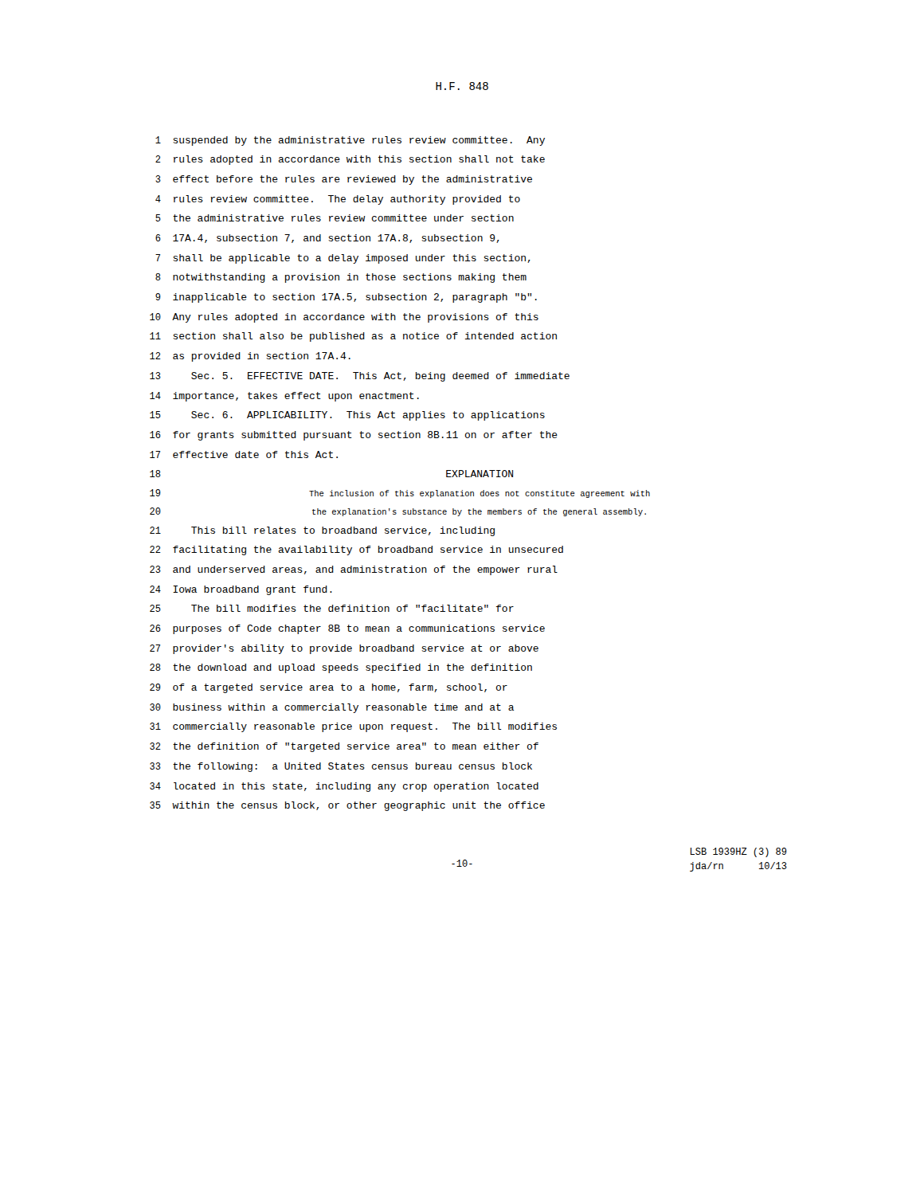H.F. 848
1 suspended by the administrative rules review committee. Any
2 rules adopted in accordance with this section shall not take
3 effect before the rules are reviewed by the administrative
4 rules review committee. The delay authority provided to
5 the administrative rules review committee under section
617A.4, subsection 7, and section 17A.8, subsection 9,
7 shall be applicable to a delay imposed under this section,
8 notwithstanding a provision in those sections making them
9 inapplicable to section 17A.5, subsection 2, paragraph "b".
10 Any rules adopted in accordance with the provisions of this
11 section shall also be published as a notice of intended action
12 as provided in section 17A.4.
13 Sec. 5. EFFECTIVE DATE. This Act, being deemed of immediate
14 importance, takes effect upon enactment.
15 Sec. 6. APPLICABILITY. This Act applies to applications
16 for grants submitted pursuant to section 8B.11 on or after the
17 effective date of this Act.
18 EXPLANATION
19 The inclusion of this explanation does not constitute agreement with
20 the explanation's substance by the members of the general assembly.
21 This bill relates to broadband service, including
22 facilitating the availability of broadband service in unsecured
23 and underserved areas, and administration of the empower rural
24 Iowa broadband grant fund.
25 The bill modifies the definition of "facilitate" for
26 purposes of Code chapter 8B to mean a communications service
27 provider's ability to provide broadband service at or above
28 the download and upload speeds specified in the definition
29 of a targeted service area to a home, farm, school, or
30 business within a commercially reasonable time and at a
31 commercially reasonable price upon request. The bill modifies
32 the definition of "targeted service area" to mean either of
33 the following: a United States census bureau census block
34 located in this state, including any crop operation located
35 within the census block, or other geographic unit the office
-10-
LSB 1939HZ (3) 89
jda/rn 10/13